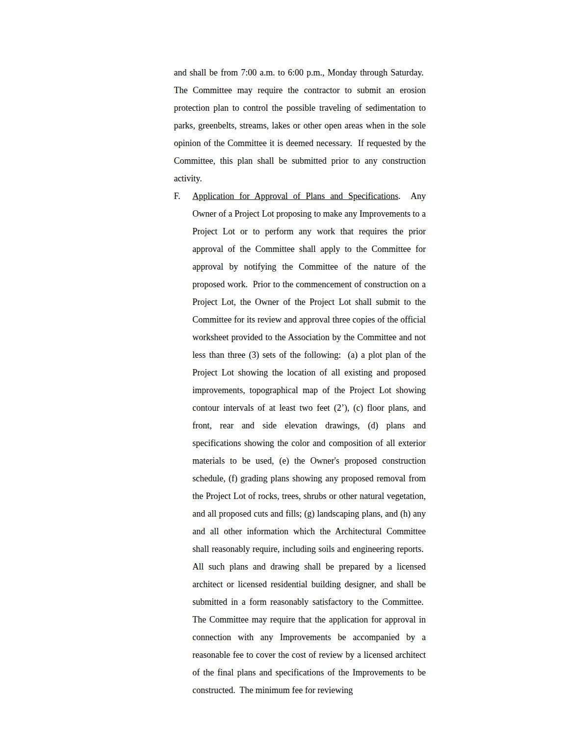and shall be from 7:00 a.m. to 6:00 p.m., Monday through Saturday. The Committee may require the contractor to submit an erosion protection plan to control the possible traveling of sedimentation to parks, greenbelts, streams, lakes or other open areas when in the sole opinion of the Committee it is deemed necessary. If requested by the Committee, this plan shall be submitted prior to any construction activity.
F. Application for Approval of Plans and Specifications. Any Owner of a Project Lot proposing to make any Improvements to a Project Lot or to perform any work that requires the prior approval of the Committee shall apply to the Committee for approval by notifying the Committee of the nature of the proposed work. Prior to the commencement of construction on a Project Lot, the Owner of the Project Lot shall submit to the Committee for its review and approval three copies of the official worksheet provided to the Association by the Committee and not less than three (3) sets of the following: (a) a plot plan of the Project Lot showing the location of all existing and proposed improvements, topographical map of the Project Lot showing contour intervals of at least two feet (2’), (c) floor plans, and front, rear and side elevation drawings, (d) plans and specifications showing the color and composition of all exterior materials to be used, (e) the Owner's proposed construction schedule, (f) grading plans showing any proposed removal from the Project Lot of rocks, trees, shrubs or other natural vegetation, and all proposed cuts and fills; (g) landscaping plans, and (h) any and all other information which the Architectural Committee shall reasonably require, including soils and engineering reports. All such plans and drawing shall be prepared by a licensed architect or licensed residential building designer, and shall be submitted in a form reasonably satisfactory to the Committee. The Committee may require that the application for approval in connection with any Improvements be accompanied by a reasonable fee to cover the cost of review by a licensed architect of the final plans and specifications of the Improvements to be constructed. The minimum fee for reviewing